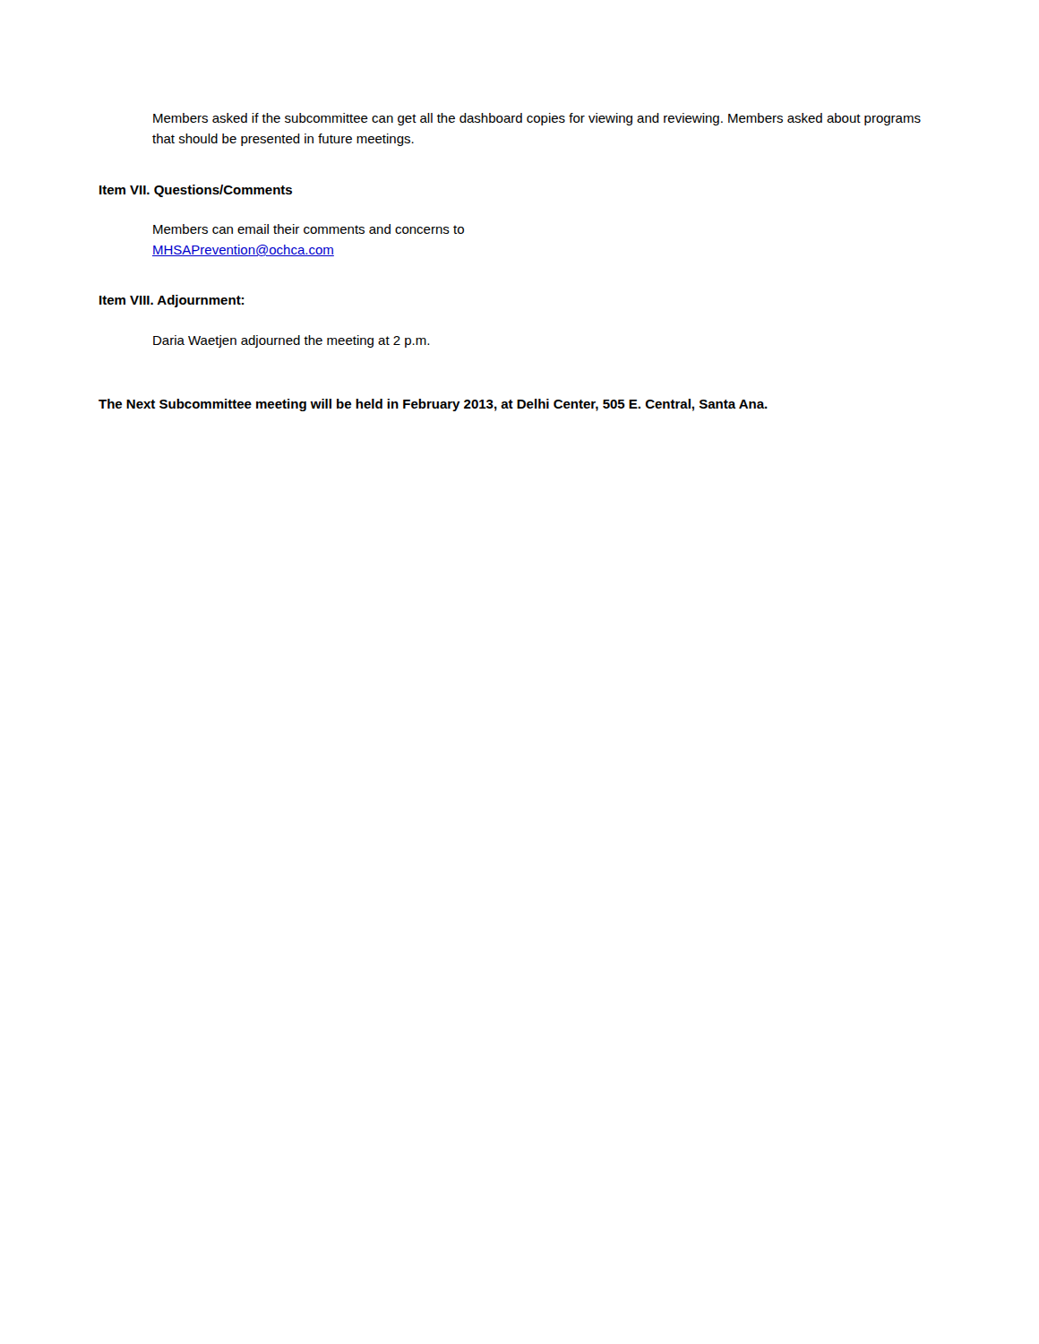Members asked if the subcommittee can get all the dashboard copies for viewing and reviewing. Members asked about programs that should be presented in future meetings.
Item VII. Questions/Comments
Members can email their comments and concerns to
MHSAPrevention@ochca.com
Item VIII. Adjournment:
Daria Waetjen adjourned the meeting at 2 p.m.
The Next Subcommittee meeting will be held in February 2013, at Delhi Center, 505 E. Central, Santa Ana.